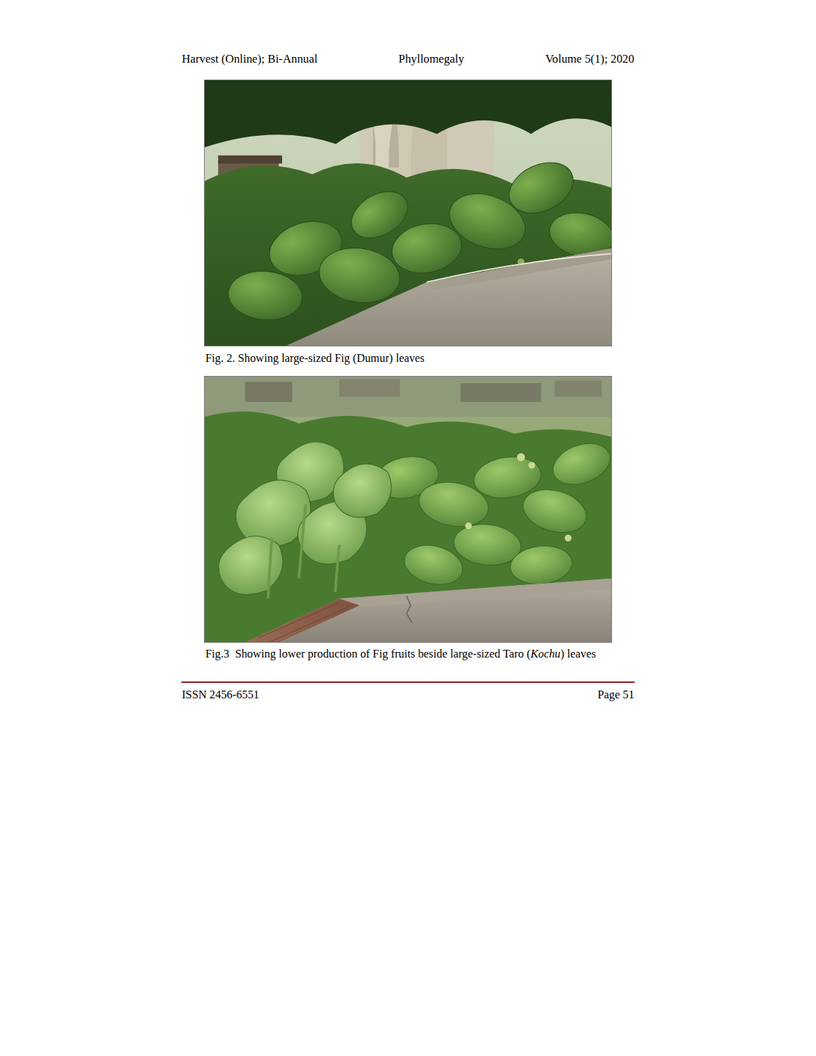Harvest (Online); Bi-Annual
Phyllomegaly
Volume 5(1); 2020
Fig. 2. Showing large-sized Fig (Dumur) leaves
Fig.3 Showing lower production of Fig fruits beside large-sized Taro (Kochu) leaves
ISSN 2456-6551
Page 51